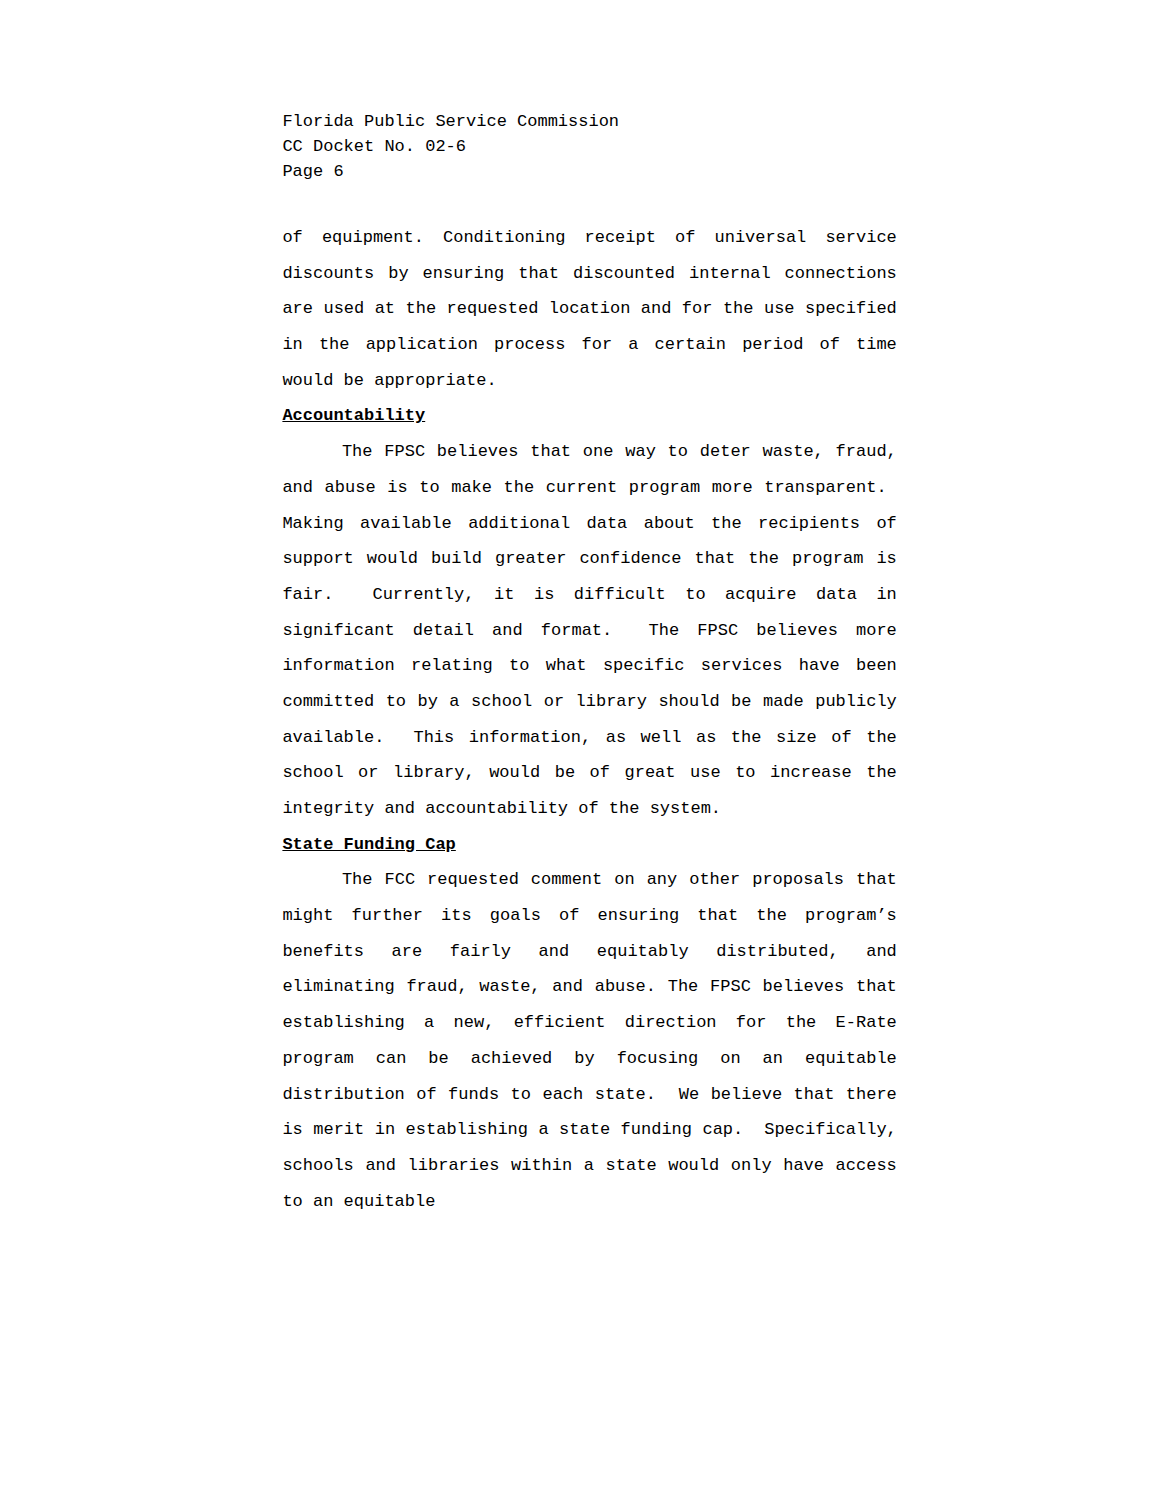Florida Public Service Commission
CC Docket No. 02-6
Page 6
of equipment. Conditioning receipt of universal service discounts by ensuring that discounted internal connections are used at the requested location and for the use specified in the application process for a certain period of time would be appropriate.
Accountability
The FPSC believes that one way to deter waste, fraud, and abuse is to make the current program more transparent. Making available additional data about the recipients of support would build greater confidence that the program is fair. Currently, it is difficult to acquire data in significant detail and format. The FPSC believes more information relating to what specific services have been committed to by a school or library should be made publicly available. This information, as well as the size of the school or library, would be of great use to increase the integrity and accountability of the system.
State Funding Cap
The FCC requested comment on any other proposals that might further its goals of ensuring that the program’s benefits are fairly and equitably distributed, and eliminating fraud, waste, and abuse. The FPSC believes that establishing a new, efficient direction for the E-Rate program can be achieved by focusing on an equitable distribution of funds to each state. We believe that there is merit in establishing a state funding cap. Specifically, schools and libraries within a state would only have access to an equitable